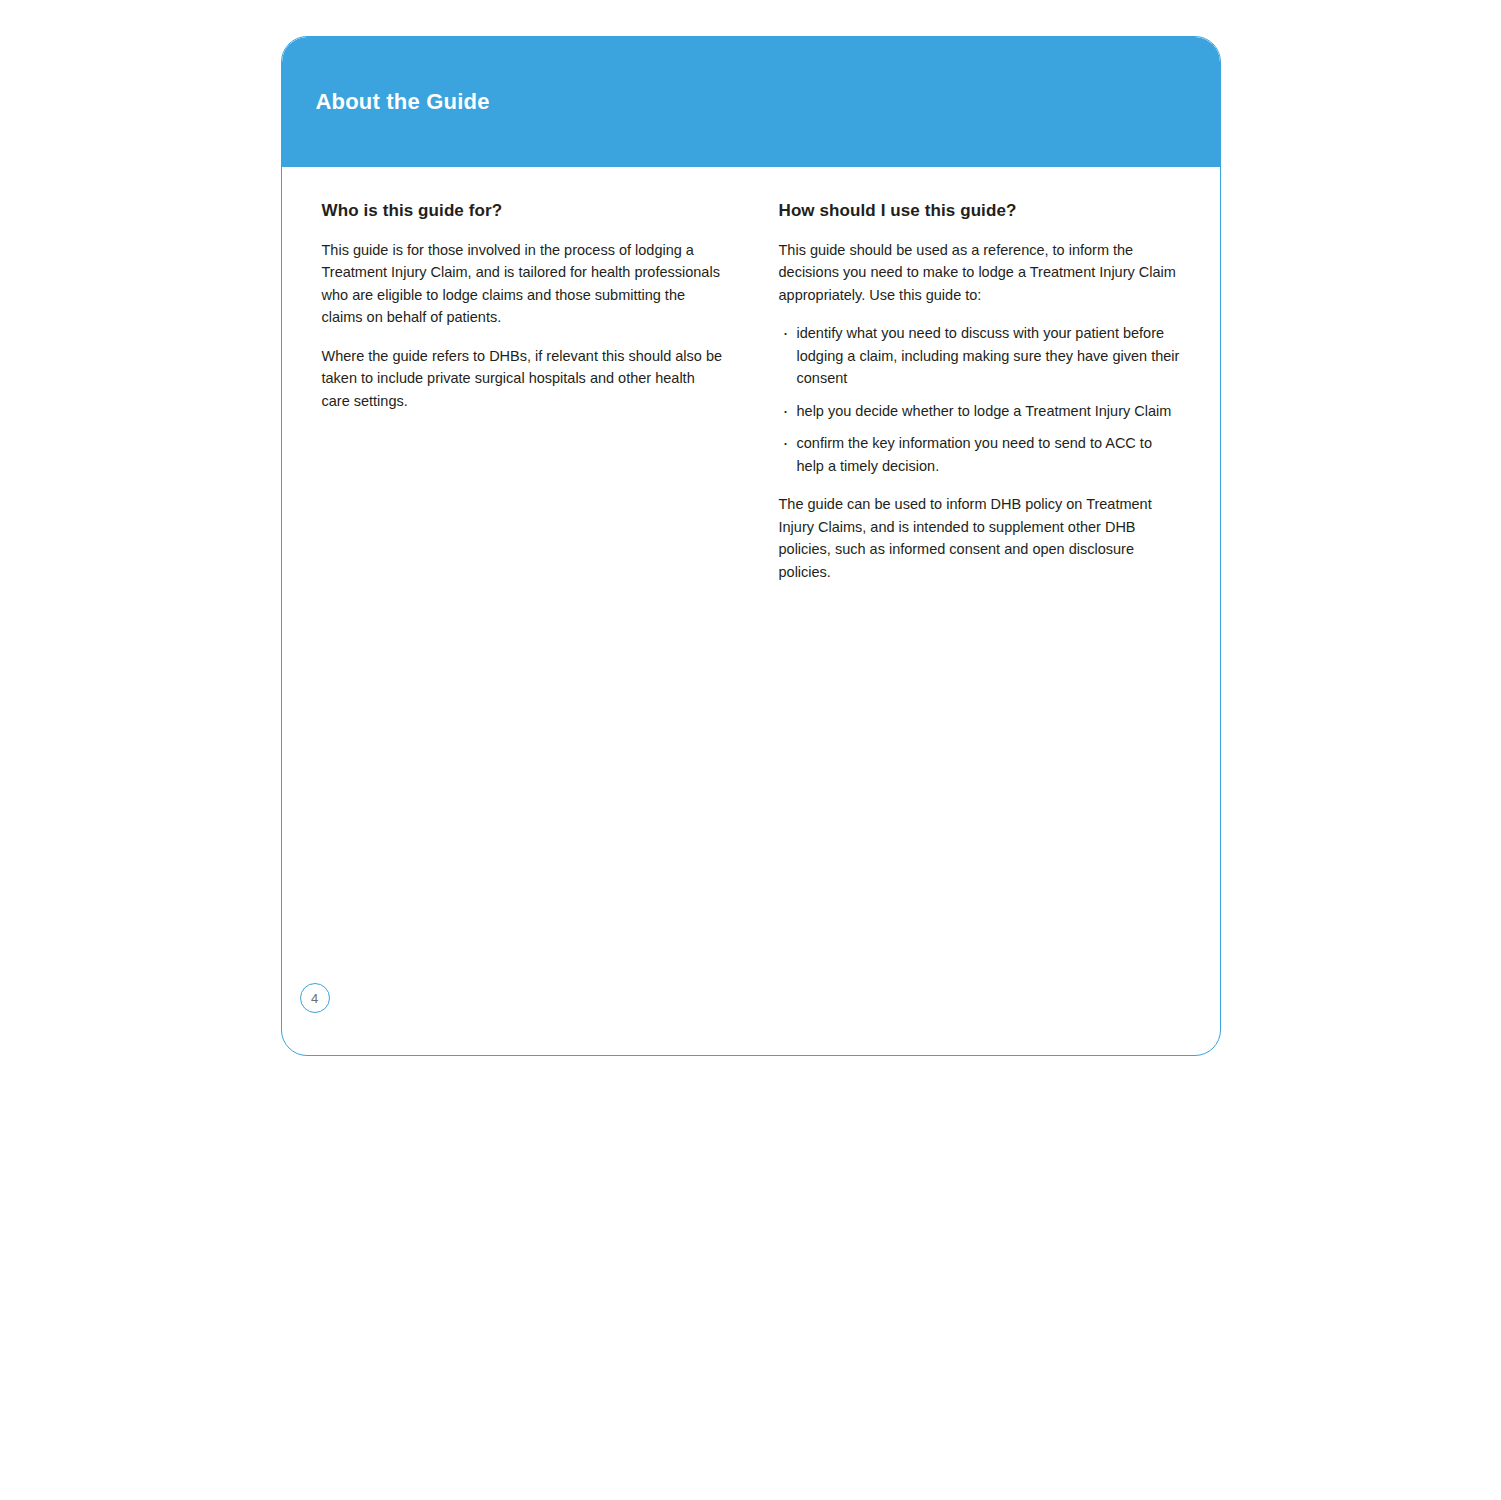About the Guide
Who is this guide for?
This guide is for those involved in the process of lodging a Treatment Injury Claim, and is tailored for health professionals who are eligible to lodge claims and those submitting the claims on behalf of patients.
Where the guide refers to DHBs, if relevant this should also be taken to include private surgical hospitals and other health care settings.
How should I use this guide?
This guide should be used as a reference, to inform the decisions you need to make to lodge a Treatment Injury Claim appropriately. Use this guide to:
identify what you need to discuss with your patient before lodging a claim, including making sure they have given their consent
help you decide whether to lodge a Treatment Injury Claim
confirm the key information you need to send to ACC to help a timely decision.
The guide can be used to inform DHB policy on Treatment Injury Claims, and is intended to supplement other DHB policies, such as informed consent and open disclosure policies.
4